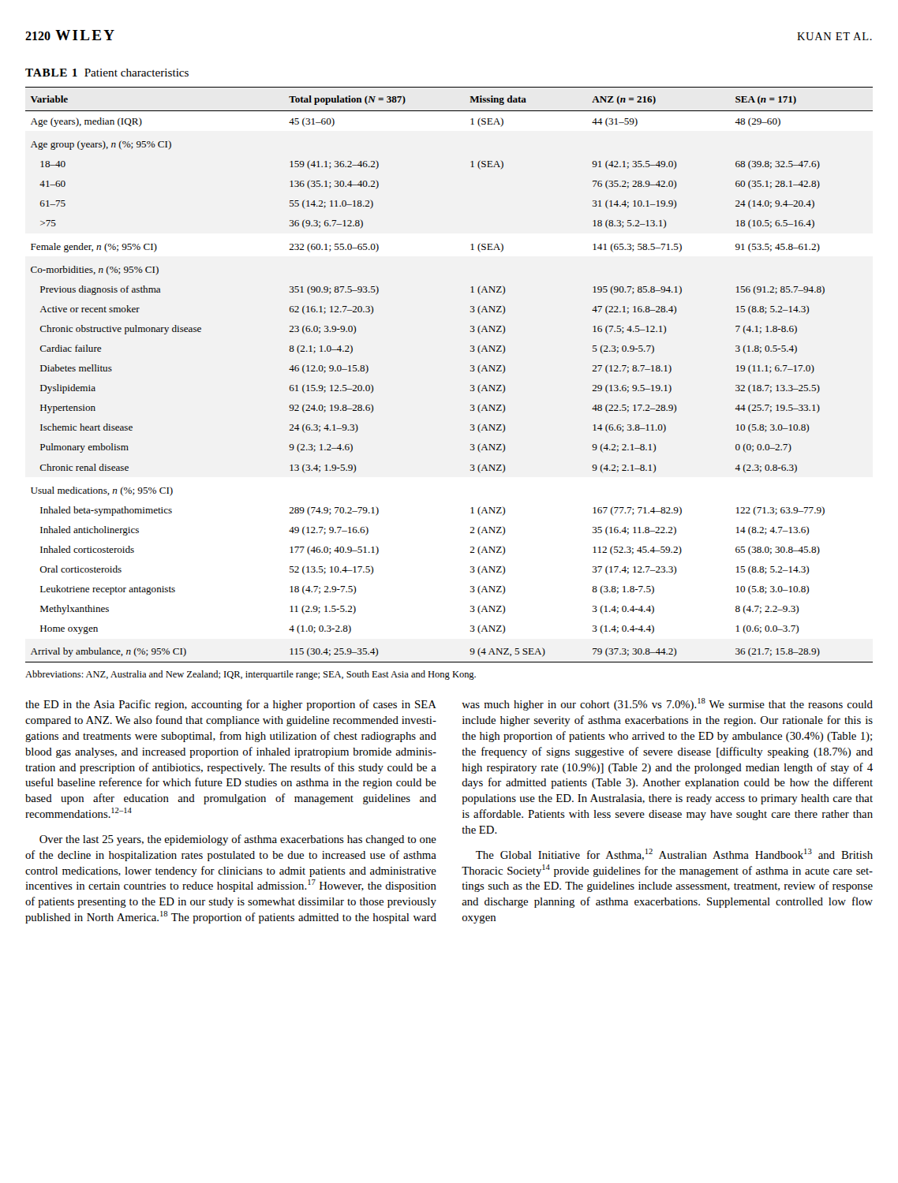2120 WILEY
KUAN ET AL.
TABLE 1 Patient characteristics
| Variable | Total population ( N = 387) | Missing data | ANZ ( n = 216) | SEA ( n = 171) |
| --- | --- | --- | --- | --- |
| Age (years), median (IQR) | 45 (31–60) | 1 (SEA) | 44 (31–59) | 48 (29–60) |
| Age group (years), n (%; 95% CI) | | | | |
| 18–40 | 159 (41.1; 36.2–46.2) | 1 (SEA) | 91 (42.1; 35.5–49.0) | 68 (39.8; 32.5–47.6) |
| 41–60 | 136 (35.1; 30.4–40.2) | | 76 (35.2; 28.9–42.0) | 60 (35.1; 28.1–42.8) |
| 61–75 | 55 (14.2; 11.0–18.2) | | 31 (14.4; 10.1–19.9) | 24 (14.0; 9.4–20.4) |
| >75 | 36 (9.3; 6.7–12.8) | | 18 (8.3; 5.2–13.1) | 18 (10.5; 6.5–16.4) |
| Female gender, n (%; 95% CI) | 232 (60.1; 55.0–65.0) | 1 (SEA) | 141 (65.3; 58.5–71.5) | 91 (53.5; 45.8–61.2) |
| Co-morbidities, n (%; 95% CI) | | | | |
| Previous diagnosis of asthma | 351 (90.9; 87.5–93.5) | 1 (ANZ) | 195 (90.7; 85.8–94.1) | 156 (91.2; 85.7–94.8) |
| Active or recent smoker | 62 (16.1; 12.7–20.3) | 3 (ANZ) | 47 (22.1; 16.8–28.4) | 15 (8.8; 5.2–14.3) |
| Chronic obstructive pulmonary disease | 23 (6.0; 3.9-9.0) | 3 (ANZ) | 16 (7.5; 4.5–12.1) | 7 (4.1; 1.8-8.6) |
| Cardiac failure | 8 (2.1; 1.0–4.2) | 3 (ANZ) | 5 (2.3; 0.9-5.7) | 3 (1.8; 0.5-5.4) |
| Diabetes mellitus | 46 (12.0; 9.0–15.8) | 3 (ANZ) | 27 (12.7; 8.7–18.1) | 19 (11.1; 6.7–17.0) |
| Dyslipidemia | 61 (15.9; 12.5–20.0) | 3 (ANZ) | 29 (13.6; 9.5–19.1) | 32 (18.7; 13.3–25.5) |
| Hypertension | 92 (24.0; 19.8–28.6) | 3 (ANZ) | 48 (22.5; 17.2–28.9) | 44 (25.7; 19.5–33.1) |
| Ischemic heart disease | 24 (6.3; 4.1–9.3) | 3 (ANZ) | 14 (6.6; 3.8–11.0) | 10 (5.8; 3.0–10.8) |
| Pulmonary embolism | 9 (2.3; 1.2–4.6) | 3 (ANZ) | 9 (4.2; 2.1–8.1) | 0 (0; 0.0–2.7) |
| Chronic renal disease | 13 (3.4; 1.9-5.9) | 3 (ANZ) | 9 (4.2; 2.1–8.1) | 4 (2.3; 0.8-6.3) |
| Usual medications, n (%; 95% CI) | | | | |
| Inhaled beta-sympathomimetics | 289 (74.9; 70.2–79.1) | 1 (ANZ) | 167 (77.7; 71.4–82.9) | 122 (71.3; 63.9–77.9) |
| Inhaled anticholinergics | 49 (12.7; 9.7–16.6) | 2 (ANZ) | 35 (16.4; 11.8–22.2) | 14 (8.2; 4.7–13.6) |
| Inhaled corticosteroids | 177 (46.0; 40.9–51.1) | 2 (ANZ) | 112 (52.3; 45.4–59.2) | 65 (38.0; 30.8–45.8) |
| Oral corticosteroids | 52 (13.5; 10.4–17.5) | 3 (ANZ) | 37 (17.4; 12.7–23.3) | 15 (8.8; 5.2–14.3) |
| Leukotriene receptor antagonists | 18 (4.7; 2.9-7.5) | 3 (ANZ) | 8 (3.8; 1.8-7.5) | 10 (5.8; 3.0–10.8) |
| Methylxanthines | 11 (2.9; 1.5-5.2) | 3 (ANZ) | 3 (1.4; 0.4-4.4) | 8 (4.7; 2.2–9.3) |
| Home oxygen | 4 (1.0; 0.3-2.8) | 3 (ANZ) | 3 (1.4; 0.4-4.4) | 1 (0.6; 0.0–3.7) |
| Arrival by ambulance, n (%; 95% CI) | 115 (30.4; 25.9–35.4) | 9 (4 ANZ, 5 SEA) | 79 (37.3; 30.8–44.2) | 36 (21.7; 15.8–28.9) |
Abbreviations: ANZ, Australia and New Zealand; IQR, interquartile range; SEA, South East Asia and Hong Kong.
the ED in the Asia Pacific region, accounting for a higher proportion of cases in SEA compared to ANZ. We also found that compliance with guideline recommended investigations and treatments were suboptimal, from high utilization of chest radiographs and blood gas analyses, and increased proportion of inhaled ipratropium bromide administration and prescription of antibiotics, respectively. The results of this study could be a useful baseline reference for which future ED studies on asthma in the region could be based upon after education and promulgation of management guidelines and recommendations.12–14
Over the last 25 years, the epidemiology of asthma exacerbations has changed to one of the decline in hospitalization rates postulated to be due to increased use of asthma control medications, lower tendency for clinicians to admit patients and administrative incentives in certain countries to reduce hospital admission.17 However, the disposition of patients presenting to the ED in our study is somewhat dissimilar to those previously published in North America.18 The proportion of patients admitted to the hospital ward was much higher in our cohort (31.5% vs 7.0%).18 We surmise that the reasons could include higher severity of asthma exacerbations in the region. Our rationale for this is the high proportion of patients who arrived to the ED by ambulance (30.4%) (Table 1); the frequency of signs suggestive of severe disease [difficulty speaking (18.7%) and high respiratory rate (10.9%)] (Table 2) and the prolonged median length of stay of 4 days for admitted patients (Table 3). Another explanation could be how the different populations use the ED. In Australasia, there is ready access to primary health care that is affordable. Patients with less severe disease may have sought care there rather than the ED.
The Global Initiative for Asthma,12 Australian Asthma Handbook13 and British Thoracic Society14 provide guidelines for the management of asthma in acute care settings such as the ED. The guidelines include assessment, treatment, review of response and discharge planning of asthma exacerbations. Supplemental controlled low flow oxygen